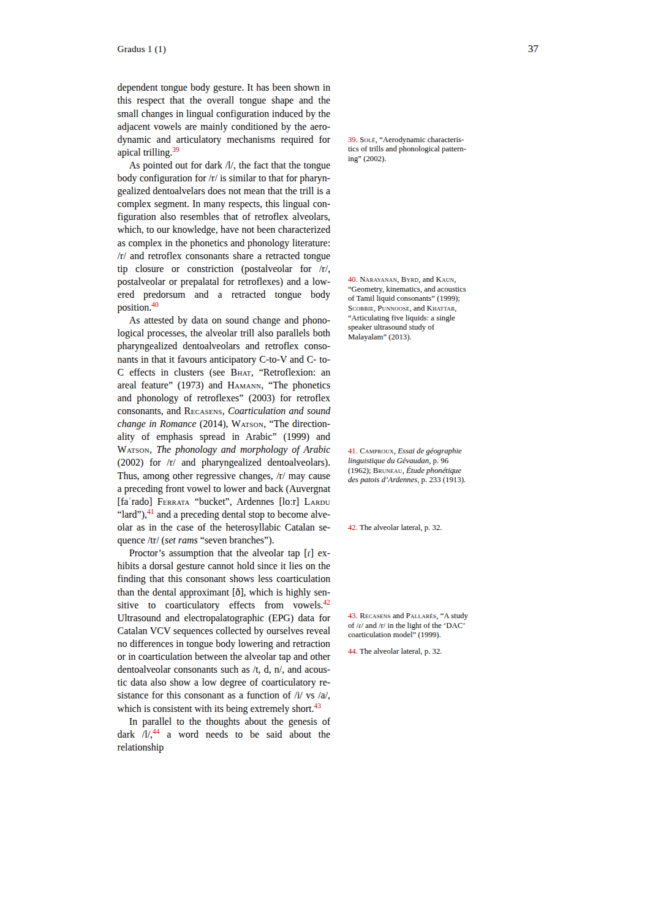Gradus 1 (1)
37
dependent tongue body gesture. It has been shown in this respect that the overall tongue shape and the small changes in lingual configuration induced by the adjacent vowels are mainly conditioned by the aerodynamic and articulatory mechanisms required for apical trilling.39
As pointed out for dark /l/, the fact that the tongue body configuration for /r/ is similar to that for pharyngealized dentoalvelars does not mean that the trill is a complex segment. In many respects, this lingual configuration also resembles that of retroflex alveolars, which, to our knowledge, have not been characterized as complex in the phonetics and phonology literature: /r/ and retroflex consonants share a retracted tongue tip closure or constriction (postalveolar for /r/, postalveolar or prepalatal for retroflexes) and a lowered predorsum and a retracted tongue body position.40
As attested by data on sound change and phonological processes, the alveolar trill also parallels both pharyngealized dentoalveolars and retroflex consonants in that it favours anticipatory C-to-V and C- to-C effects in clusters (see Bhat, “Retroflexion: an areal feature” (1973) and Hamann, “The phonetics and phonology of retroflexes” (2003) for retroflex consonants, and Recasens, Coarticulation and sound change in Romance (2014), Watson, “The directionality of emphasis spread in Arabic” (1999) and Watson, The phonology and morphology of Arabic (2002) for /r/ and pharyngealized dentoalveolars). Thus, among other regressive changes, /r/ may cause a preceding front vowel to lower and back (Auvergnat [faˈrado] Ferrata “bucket”, Ardennes [loːr] Lardu “lard”),41 and a preceding dental stop to become alveolar as in the case of the heterosyllabic Catalan sequence /tr/ (set rams “seven branches”).
Proctor’s assumption that the alveolar tap [ɾ] exhibits a dorsal gesture cannot hold since it lies on the finding that this consonant shows less coarticulation than the dental approximant [ð], which is highly sensitive to coarticulatory effects from vowels.42 Ultrasound and electropalatographic (EPG) data for Catalan VCV sequences collected by ourselves reveal no differences in tongue body lowering and retraction or in coarticulation between the alveolar tap and other dentoalveolar consonants such as /t, d, n/, and acoustic data also show a low degree of coarticulatory resistance for this consonant as a function of /i/ vs /a/, which is consistent with its being extremely short.43
In parallel to the thoughts about the genesis of dark /l/,44 a word needs to be said about the relationship
39. Solé, “Aerodynamic characteristics of trills and phonological patterning” (2002).
40. Narayanan, Byrd, and Kaun, “Geometry, kinematics, and acoustics of Tamil liquid consonants” (1999); Scobbie, Punnoose, and Khattab, “Articulating five liquids: a single speaker ultrasound study of Malayalam” (2013).
41. Camproux, Essai de géographie linguistique du Gévaudan, p. 96 (1962); Bruneau, Étude phonétique des patois d’Ardennes, p. 233 (1913).
42. The alveolar lateral, p. 32.
43. Recasens and Pallarès, “A study of /ɾ/ and /r/ in the light of the ‘DAC’ coarticulation model” (1999).
44. The alveolar lateral, p. 32.